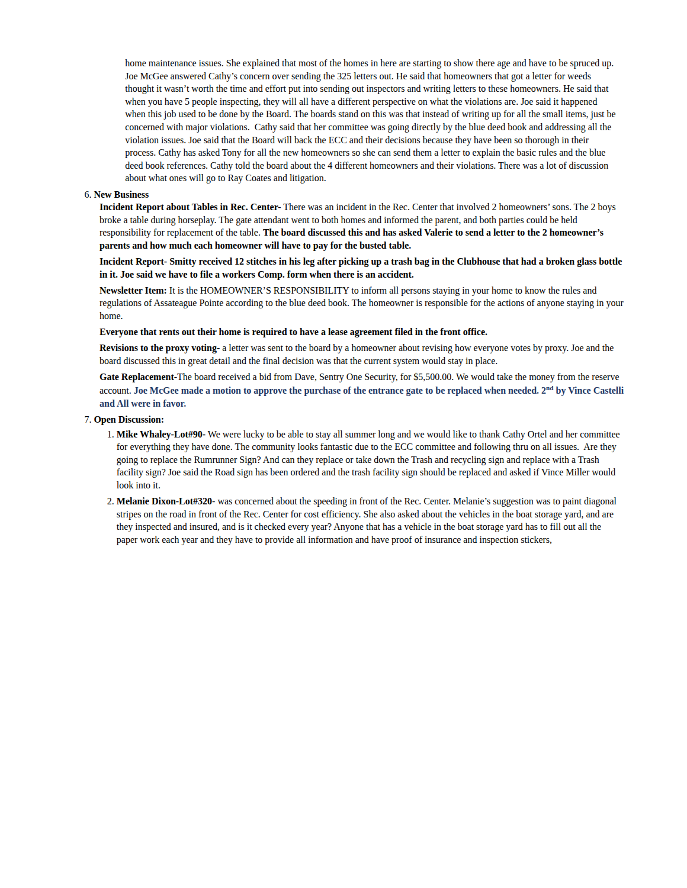home maintenance issues. She explained that most of the homes in here are starting to show there age and have to be spruced up. Joe McGee answered Cathy’s concern over sending the 325 letters out. He said that homeowners that got a letter for weeds thought it wasn’t worth the time and effort put into sending out inspectors and writing letters to these homeowners. He said that when you have 5 people inspecting, they will all have a different perspective on what the violations are. Joe said it happened when this job used to be done by the Board. The boards stand on this was that instead of writing up for all the small items, just be concerned with major violations. Cathy said that her committee was going directly by the blue deed book and addressing all the violation issues. Joe said that the Board will back the ECC and their decisions because they have been so thorough in their process. Cathy has asked Tony for all the new homeowners so she can send them a letter to explain the basic rules and the blue deed book references. Cathy told the board about the 4 different homeowners and their violations. There was a lot of discussion about what ones will go to Ray Coates and litigation.
New Business
Incident Report about Tables in Rec. Center- There was an incident in the Rec. Center that involved 2 homeowners’ sons. The 2 boys broke a table during horseplay. The gate attendant went to both homes and informed the parent, and both parties could be held responsibility for replacement of the table. The board discussed this and has asked Valerie to send a letter to the 2 homeowner’s parents and how much each homeowner will have to pay for the busted table.
Incident Report- Smitty received 12 stitches in his leg after picking up a trash bag in the Clubhouse that had a broken glass bottle in it. Joe said we have to file a workers Comp. form when there is an accident.
Newsletter Item: It is the HOMEOWNER’S RESPONSIBILITY to inform all persons staying in your home to know the rules and regulations of Assateague Pointe according to the blue deed book. The homeowner is responsible for the actions of anyone staying in your home.
Everyone that rents out their home is required to have a lease agreement filed in the front office.
Revisions to the proxy voting- a letter was sent to the board by a homeowner about revising how everyone votes by proxy. Joe and the board discussed this in great detail and the final decision was that the current system would stay in place.
Gate Replacement-The board received a bid from Dave, Sentry One Security, for $5,500.00. We would take the money from the reserve account. Joe McGee made a motion to approve the purchase of the entrance gate to be replaced when needed. 2nd by Vince Castelli and All were in favor.
Open Discussion:
Mike Whaley-Lot#90- We were lucky to be able to stay all summer long and we would like to thank Cathy Ortel and her committee for everything they have done. The community looks fantastic due to the ECC committee and following thru on all issues. Are they going to replace the Rumrunner Sign? And can they replace or take down the Trash and recycling sign and replace with a Trash facility sign? Joe said the Road sign has been ordered and the trash facility sign should be replaced and asked if Vince Miller would look into it.
Melanie Dixon-Lot#320- was concerned about the speeding in front of the Rec. Center. Melanie’s suggestion was to paint diagonal stripes on the road in front of the Rec. Center for cost efficiency. She also asked about the vehicles in the boat storage yard, and are they inspected and insured, and is it checked every year? Anyone that has a vehicle in the boat storage yard has to fill out all the paper work each year and they have to provide all information and have proof of insurance and inspection stickers,